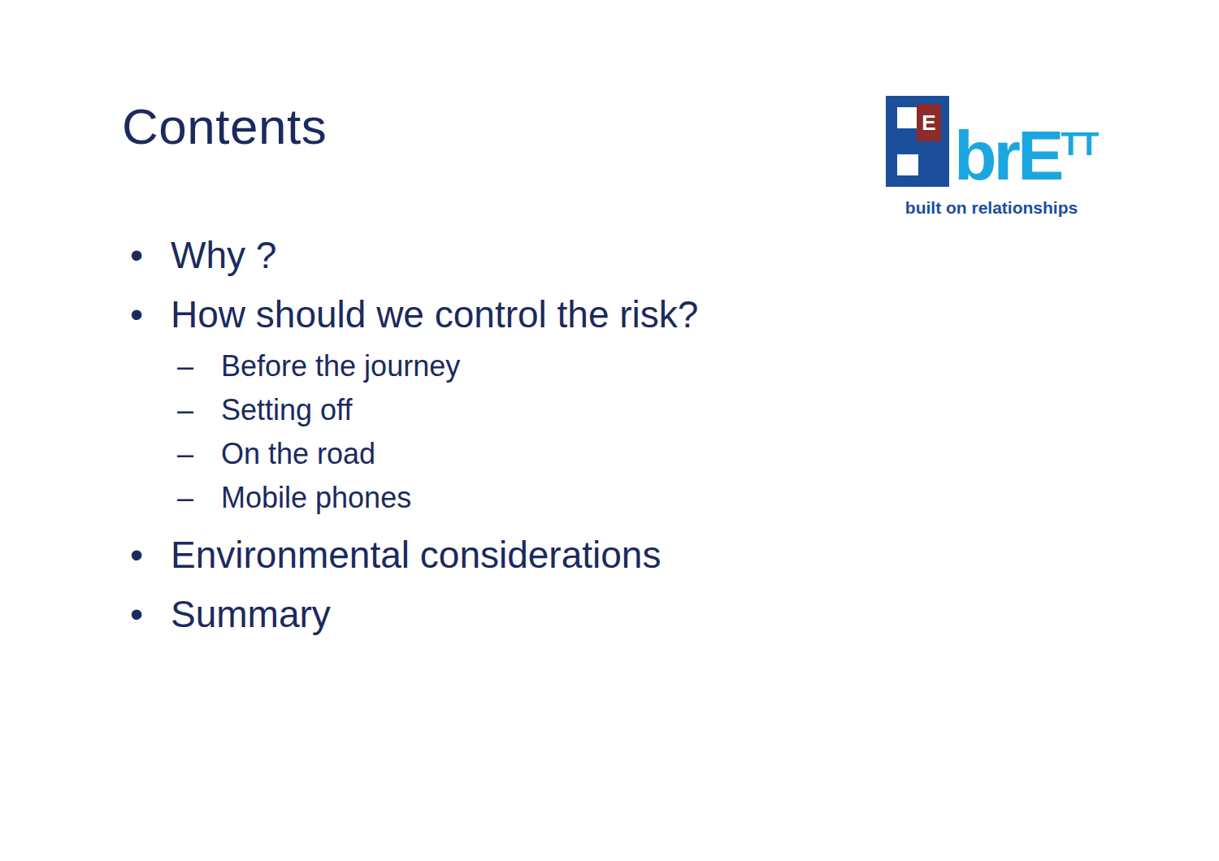E
brETT
built on relationships
Contents
Why ?
How should we control the risk?
Before the journey
Setting off
On the road
Mobile phones
Environmental considerations
Summary